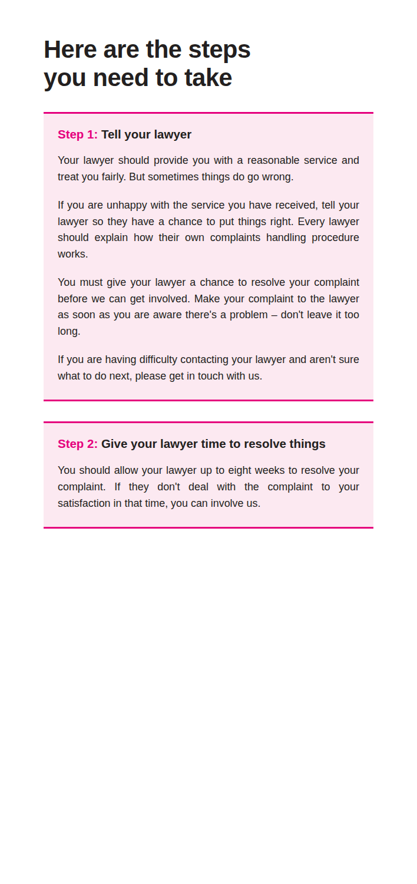Here are the steps
you need to take
Step 1: Tell your lawyer
Your lawyer should provide you with a reasonable service and treat you fairly. But sometimes things do go wrong.
If you are unhappy with the service you have received, tell your lawyer so they have a chance to put things right. Every lawyer should explain how their own complaints handling procedure works.
You must give your lawyer a chance to resolve your complaint before we can get involved. Make your complaint to the lawyer as soon as you are aware there's a problem – don't leave it too long.
If you are having difficulty contacting your lawyer and aren't sure what to do next, please get in touch with us.
Step 2: Give your lawyer time to resolve things
You should allow your lawyer up to eight weeks to resolve your complaint. If they don't deal with the complaint to your satisfaction in that time, you can involve us.